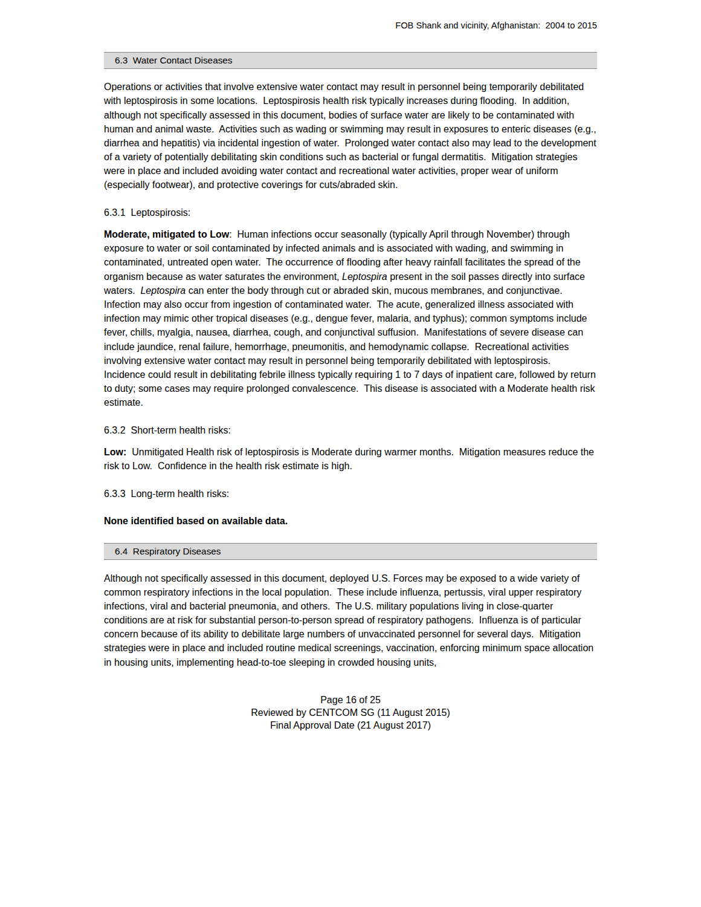FOB Shank and vicinity, Afghanistan: 2004 to 2015
6.3 Water Contact Diseases
Operations or activities that involve extensive water contact may result in personnel being temporarily debilitated with leptospirosis in some locations. Leptospirosis health risk typically increases during flooding. In addition, although not specifically assessed in this document, bodies of surface water are likely to be contaminated with human and animal waste. Activities such as wading or swimming may result in exposures to enteric diseases (e.g., diarrhea and hepatitis) via incidental ingestion of water. Prolonged water contact also may lead to the development of a variety of potentially debilitating skin conditions such as bacterial or fungal dermatitis. Mitigation strategies were in place and included avoiding water contact and recreational water activities, proper wear of uniform (especially footwear), and protective coverings for cuts/abraded skin.
6.3.1 Leptospirosis:
Moderate, mitigated to Low: Human infections occur seasonally (typically April through November) through exposure to water or soil contaminated by infected animals and is associated with wading, and swimming in contaminated, untreated open water. The occurrence of flooding after heavy rainfall facilitates the spread of the organism because as water saturates the environment, Leptospira present in the soil passes directly into surface waters. Leptospira can enter the body through cut or abraded skin, mucous membranes, and conjunctivae. Infection may also occur from ingestion of contaminated water. The acute, generalized illness associated with infection may mimic other tropical diseases (e.g., dengue fever, malaria, and typhus); common symptoms include fever, chills, myalgia, nausea, diarrhea, cough, and conjunctival suffusion. Manifestations of severe disease can include jaundice, renal failure, hemorrhage, pneumonitis, and hemodynamic collapse. Recreational activities involving extensive water contact may result in personnel being temporarily debilitated with leptospirosis. Incidence could result in debilitating febrile illness typically requiring 1 to 7 days of inpatient care, followed by return to duty; some cases may require prolonged convalescence. This disease is associated with a Moderate health risk estimate.
6.3.2 Short-term health risks:
Low: Unmitigated Health risk of leptospirosis is Moderate during warmer months. Mitigation measures reduce the risk to Low. Confidence in the health risk estimate is high.
6.3.3 Long-term health risks:
None identified based on available data.
6.4 Respiratory Diseases
Although not specifically assessed in this document, deployed U.S. Forces may be exposed to a wide variety of common respiratory infections in the local population. These include influenza, pertussis, viral upper respiratory infections, viral and bacterial pneumonia, and others. The U.S. military populations living in close-quarter conditions are at risk for substantial person-to-person spread of respiratory pathogens. Influenza is of particular concern because of its ability to debilitate large numbers of unvaccinated personnel for several days. Mitigation strategies were in place and included routine medical screenings, vaccination, enforcing minimum space allocation in housing units, implementing head-to-toe sleeping in crowded housing units,
Page 16 of 25
Reviewed by CENTCOM SG (11 August 2015)
Final Approval Date (21 August 2017)